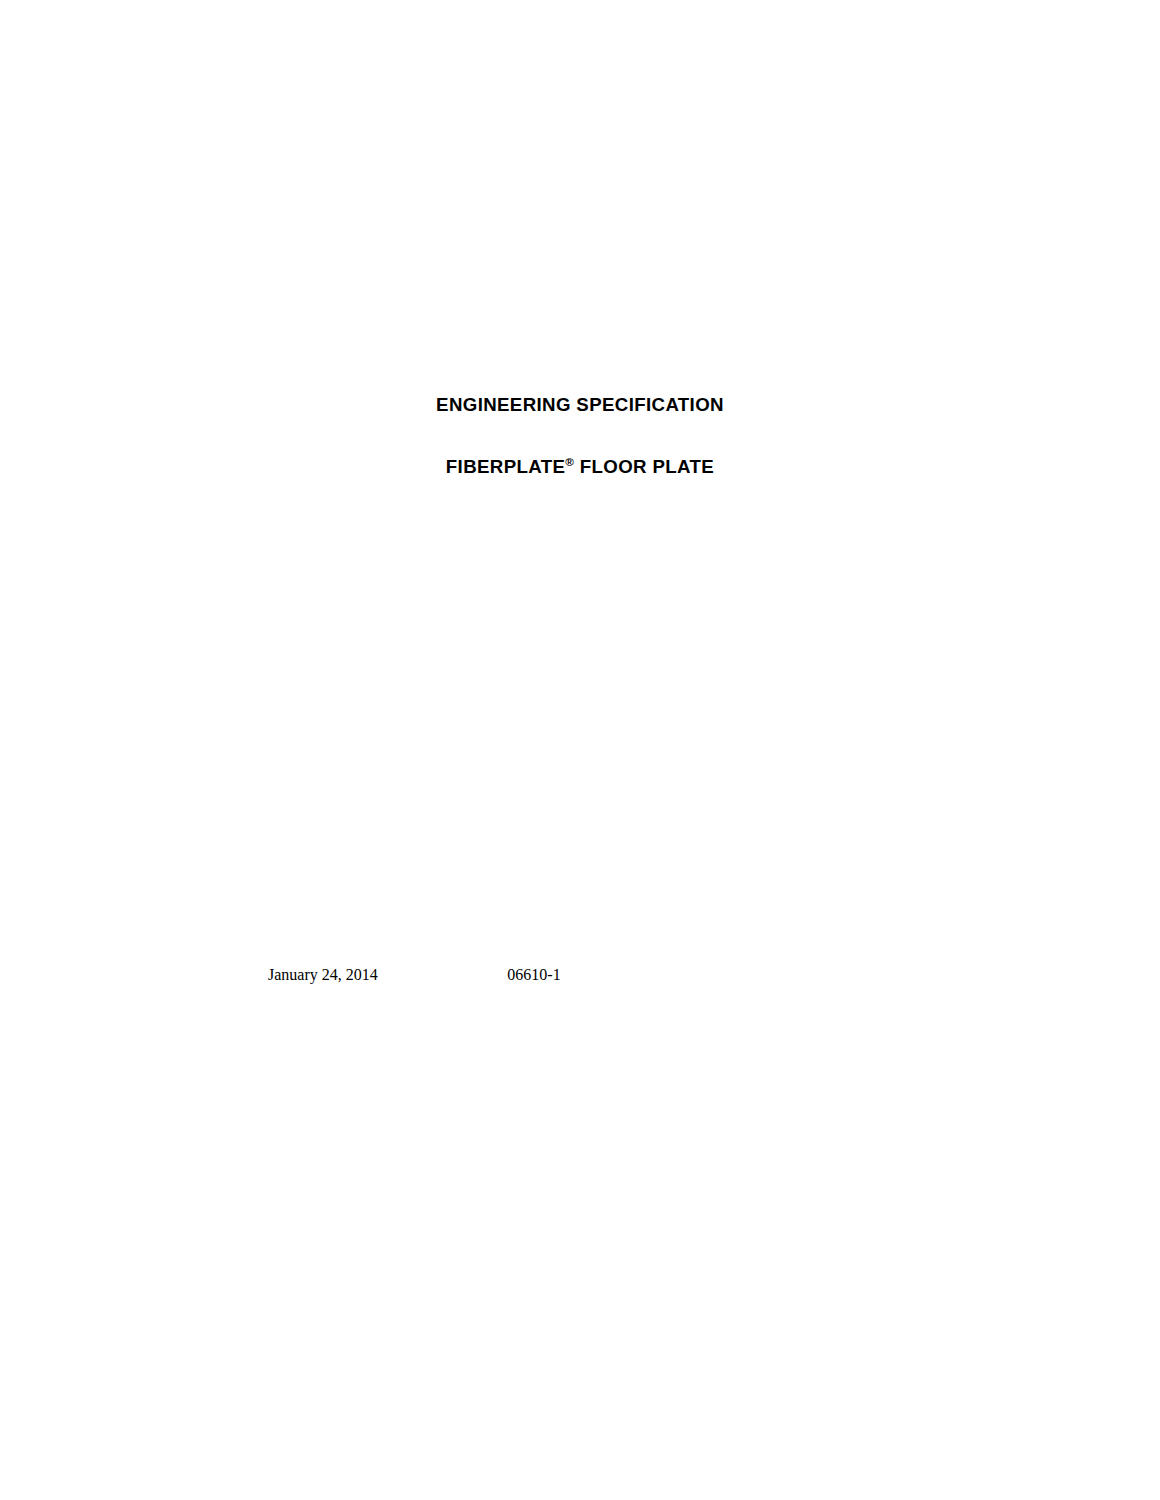ENGINEERING SPECIFICATION
FIBERPLATE® FLOOR PLATE
January 24, 2014 06610-1